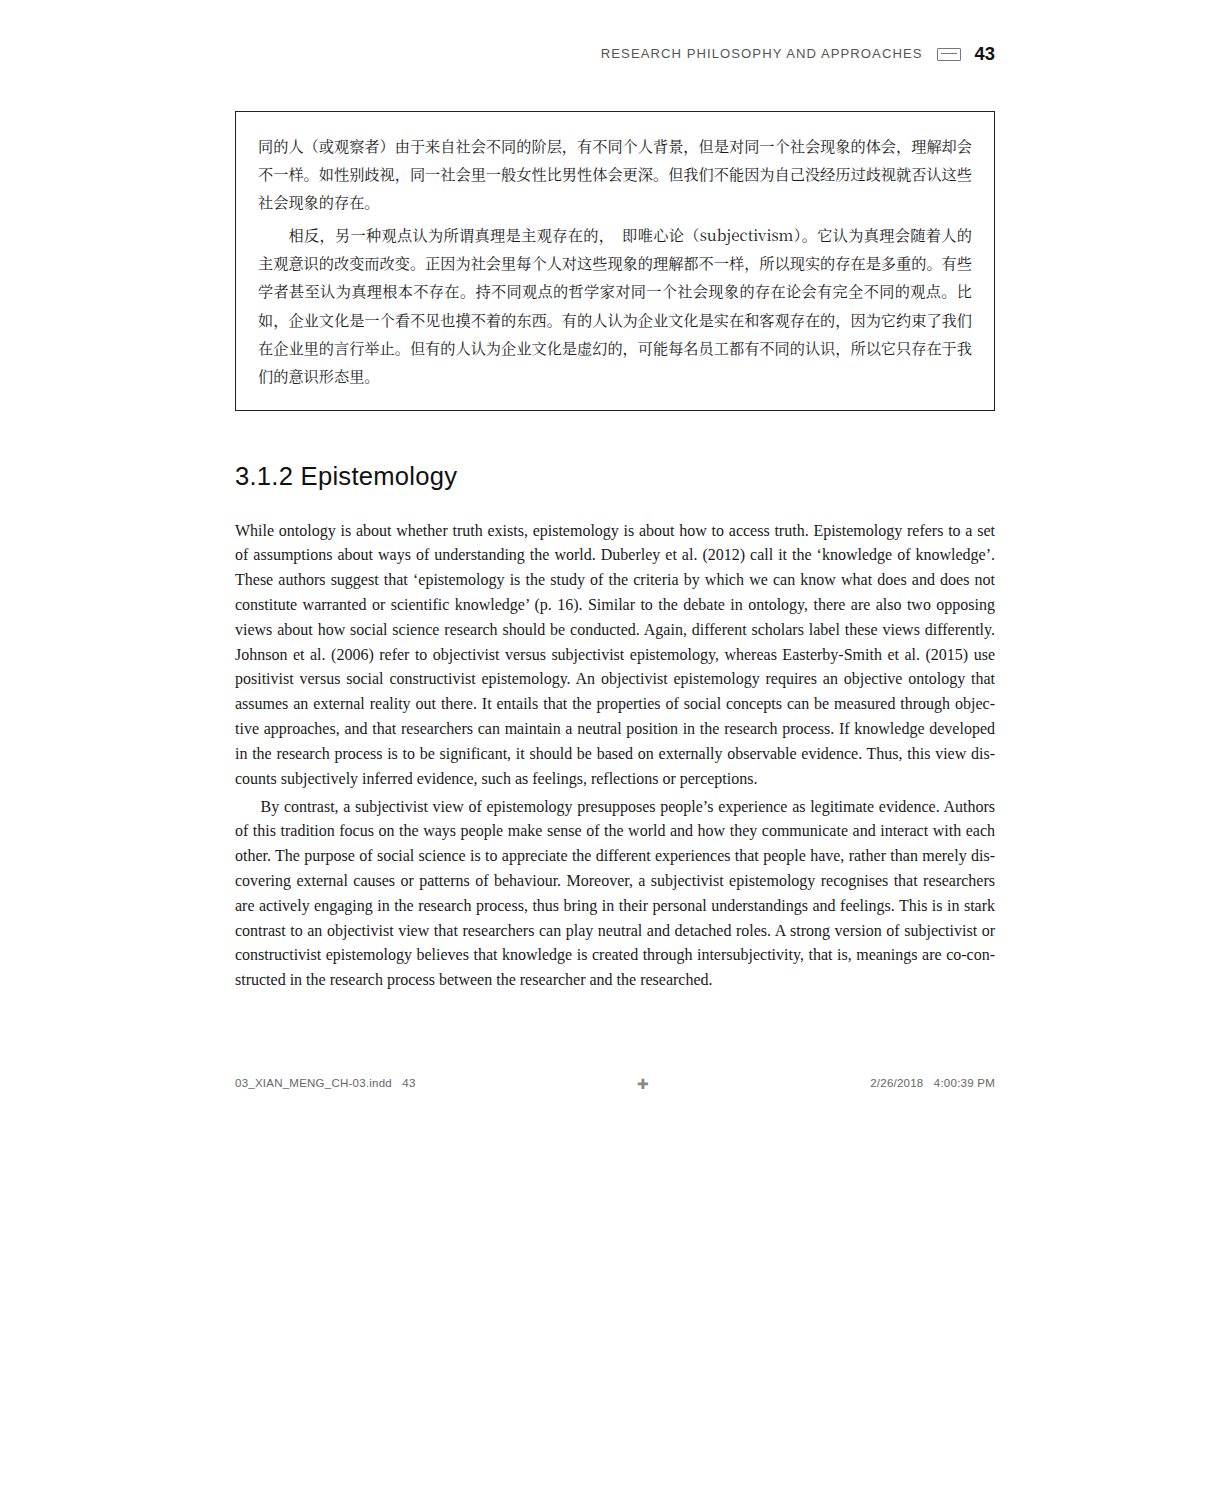Research Philosophy and Approaches 43
同的人（或观察者）由于来自社会不同的阶层，有不同个人背景，但是对同一个社会现象的体会，理解却会不一样。如性别歧视，同一社会里一般女性比男性体会更深。但我们不能因为自己没经历过歧视就否认这些社会现象的存在。
相反，另一种观点认为所谓真理是主观存在的，　即唯心论（subjectivism）。它认为真理会随着人的主观意识的改变而改变。正因为社会里每个人对这些现象的理解都不一样，所以现实的存在是多重的。有些学者甚至认为真理根本不存在。持不同观点的哲学家对同一个社会现象的存在论会有完全不同的观点。比如，企业文化是一个看不见也摸不着的东西。有的人认为企业文化是实在和客观存在的，因为它约束了我们在企业里的言行举止。但有的人认为企业文化是虚幻的，可能每名员工都有不同的认识，所以它只存在于我们的意识形态里。
3.1.2 Epistemology
While ontology is about whether truth exists, epistemology is about how to access truth. Epistemology refers to a set of assumptions about ways of understanding the world. Duberley et al. (2012) call it the ‘knowledge of knowledge’. These authors suggest that ‘epistemology is the study of the criteria by which we can know what does and does not constitute warranted or scientific knowledge’ (p. 16). Similar to the debate in ontology, there are also two opposing views about how social science research should be conducted. Again, different scholars label these views differently. Johnson et al. (2006) refer to objectivist versus subjectivist epistemology, whereas Easterby-Smith et al. (2015) use positivist versus social constructivist epistemology. An objectivist epistemology requires an objective ontology that assumes an external reality out there. It entails that the properties of social concepts can be measured through objective approaches, and that researchers can maintain a neutral position in the research process. If knowledge developed in the research process is to be significant, it should be based on externally observable evidence. Thus, this view discounts subjectively inferred evidence, such as feelings, reflections or perceptions.
By contrast, a subjectivist view of epistemology presupposes people’s experience as legitimate evidence. Authors of this tradition focus on the ways people make sense of the world and how they communicate and interact with each other. The purpose of social science is to appreciate the different experiences that people have, rather than merely discovering external causes or patterns of behaviour. Moreover, a subjectivist epistemology recognises that researchers are actively engaging in the research process, thus bring in their personal understandings and feelings. This is in stark contrast to an objectivist view that researchers can play neutral and detached roles. A strong version of subjectivist or constructivist epistemology believes that knowledge is created through intersubjectivity, that is, meanings are co-constructed in the research process between the researcher and the researched.
03_XIAN_MENG_CH-03.indd 43 ✚ 2/26/2018 4:00:39 PM